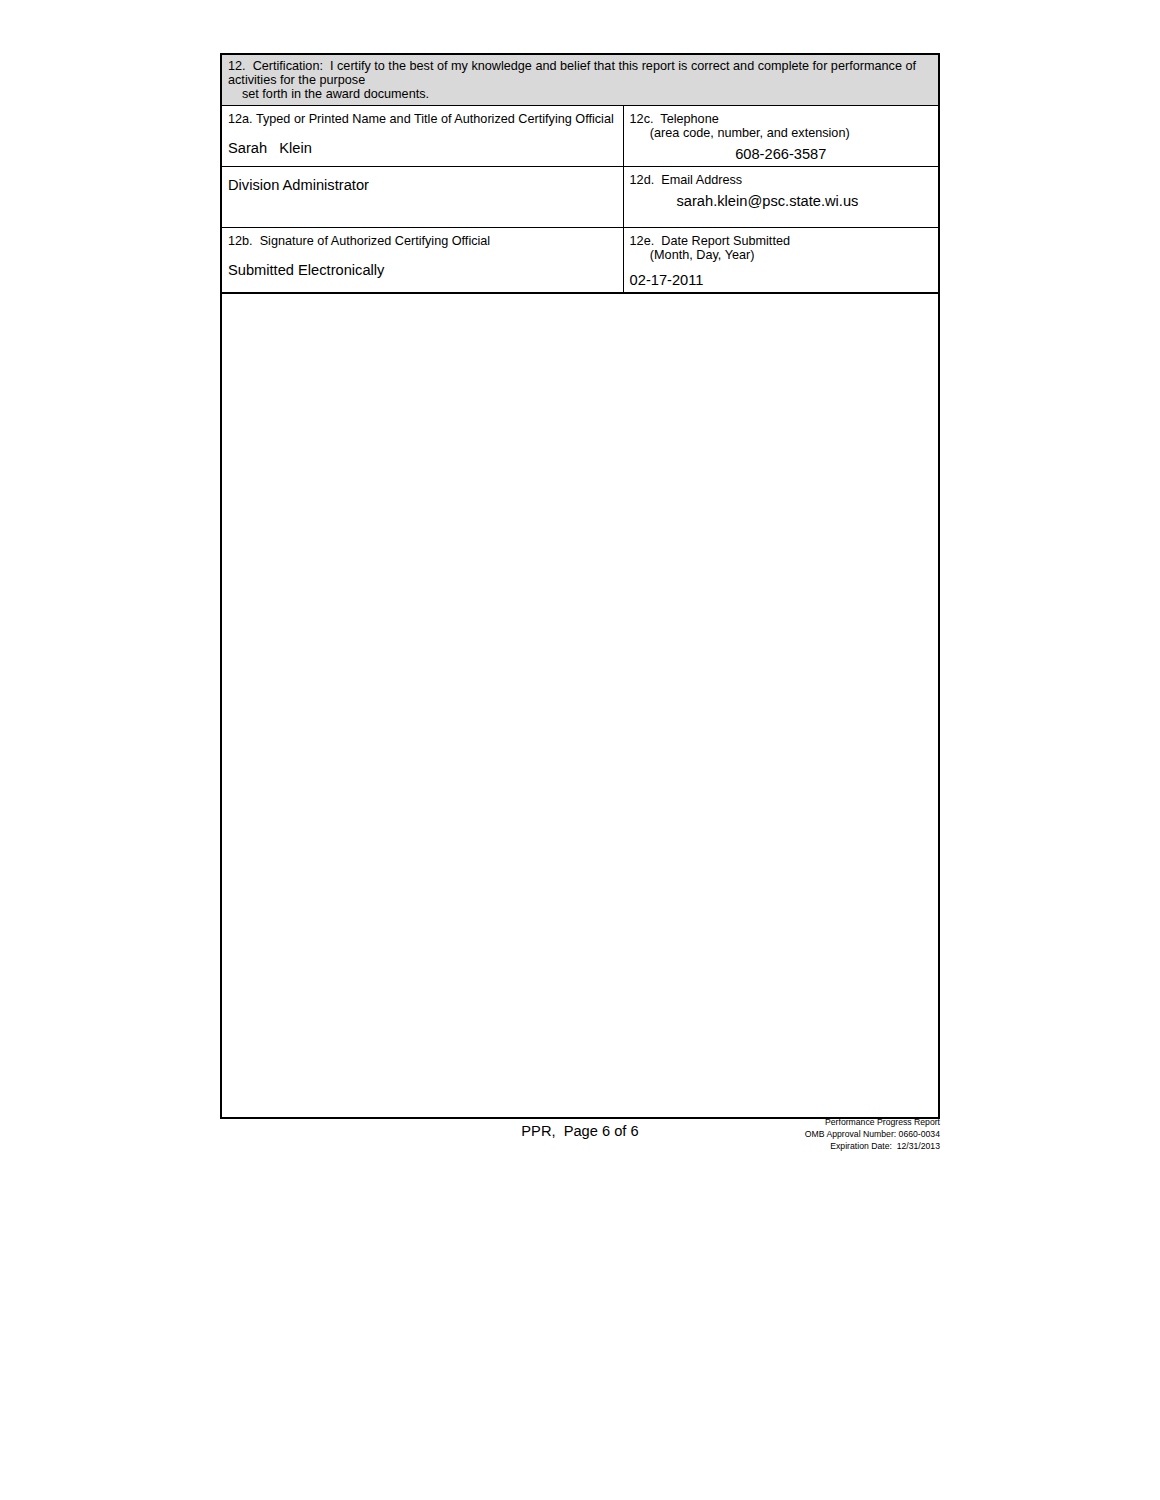| 12. Certification: I certify to the best of my knowledge and belief that this report is correct and complete for performance of activities for the purpose set forth in the award documents. |
| 12a. Typed or Printed Name and Title of Authorized Certifying Official Sarah Klein | 12c. Telephone (area code, number, and extension) 608-266-3587 |
| Division Administrator | 12d. Email Address sarah.klein@psc.state.wi.us |
| 12b. Signature of Authorized Certifying Official Submitted Electronically | 12e. Date Report Submitted (Month, Day, Year) 02-17-2011 |
PPR, Page 6 of 6
Performance Progress Report
OMB Approval Number: 0660-0034
Expiration Date: 12/31/2013